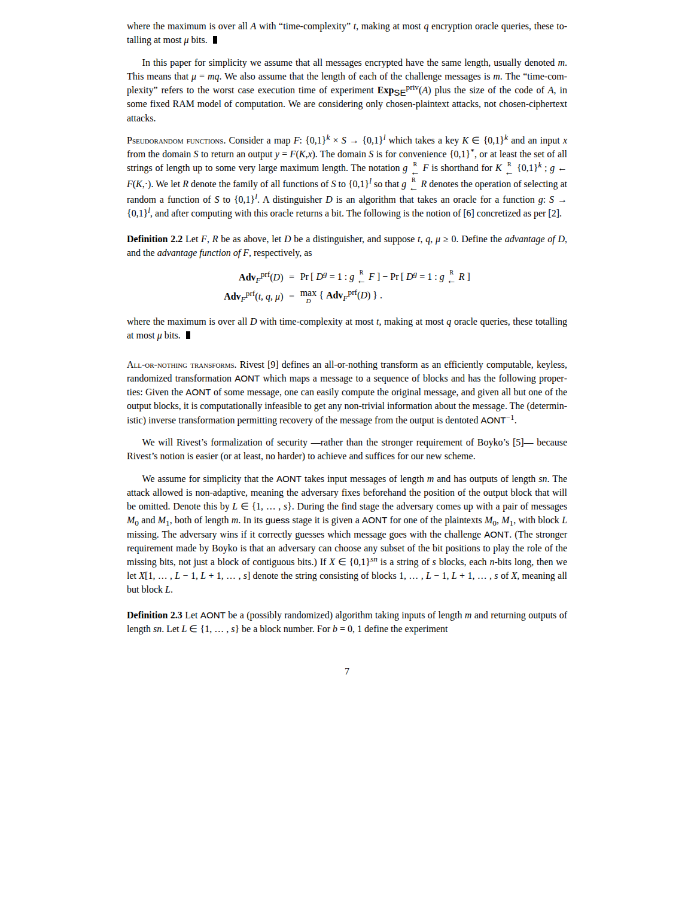where the maximum is over all A with “time-complexity” t, making at most q encryption oracle queries, these totalling at most μ bits.
In this paper for simplicity we assume that all messages encrypted have the same length, usually denoted m. This means that μ = mq. We also assume that the length of each of the challenge messages is m. The “time-complexity” refers to the worst case execution time of experiment ExpSEpriv(A) plus the size of the code of A, in some fixed RAM model of computation. We are considering only chosen-plaintext attacks, not chosen-ciphertext attacks.
Pseudorandom functions. Consider a map F: {0,1}k × S → {0,1}l which takes a key K ∈ {0,1}k and an input x from the domain S to return an output y = F(K,x). The domain S is for convenience {0,1}*, or at least the set of all strings of length up to some very large maximum length. The notation g R← F is shorthand for K R← {0,1}k ; g ← F(K,·). We let R denote the family of all functions of S to {0,1}l so that g R← R denotes the operation of selecting at random a function of S to {0,1}l. A distinguisher D is an algorithm that takes an oracle for a function g: S → {0,1}l, and after computing with this oracle returns a bit. The following is the notion of [6] concretized as per [2].
Definition 2.2 Let F, R be as above, let D be a distinguisher, and suppose t, q, μ ≥ 0. Define the advantage of D, and the advantage function of F, respectively, as
| Adv F prf ( D ) | = | Pr [ D g = 1 : g R ← F ] − Pr [ D g = 1 : g R ← R ] |
| Adv F prf ( t , q , μ ) | = | max D { Adv F prf ( D ) } . |
where the maximum is over all D with time-complexity at most t, making at most q oracle queries, these totalling at most μ bits.
All-or-nothing transforms. Rivest [9] defines an all-or-nothing transform as an efficiently computable, keyless, randomized transformation AONT which maps a message to a sequence of blocks and has the following properties: Given the AONT of some message, one can easily compute the original message, and given all but one of the output blocks, it is computationally infeasible to get any non-trivial information about the message. The (deterministic) inverse transformation permitting recovery of the message from the output is dentoted AONT−1.
We will Rivest’s formalization of security —rather than the stronger requirement of Boyko’s [5]— because Rivest’s notion is easier (or at least, no harder) to achieve and suffices for our new scheme.
We assume for simplicity that the AONT takes input messages of length m and has outputs of length sn. The attack allowed is non-adaptive, meaning the adversary fixes beforehand the position of the output block that will be omitted. Denote this by L ∈ {1, … , s}. During the find stage the adversary comes up with a pair of messages M0 and M1, both of length m. In its guess stage it is given a AONT for one of the plaintexts M0, M1, with block L missing. The adversary wins if it correctly guesses which message goes with the challenge AONT. (The stronger requirement made by Boyko is that an adversary can choose any subset of the bit positions to play the role of the missing bits, not just a block of contiguous bits.) If X ∈ {0,1}sn is a string of s blocks, each n-bits long, then we let X[1, … , L − 1, L + 1, … , s] denote the string consisting of blocks 1, … , L − 1, L + 1, … , s of X, meaning all but block L.
Definition 2.3 Let AONT be a (possibly randomized) algorithm taking inputs of length m and returning outputs of length sn. Let L ∈ {1, … , s} be a block number. For b = 0, 1 define the experiment
7